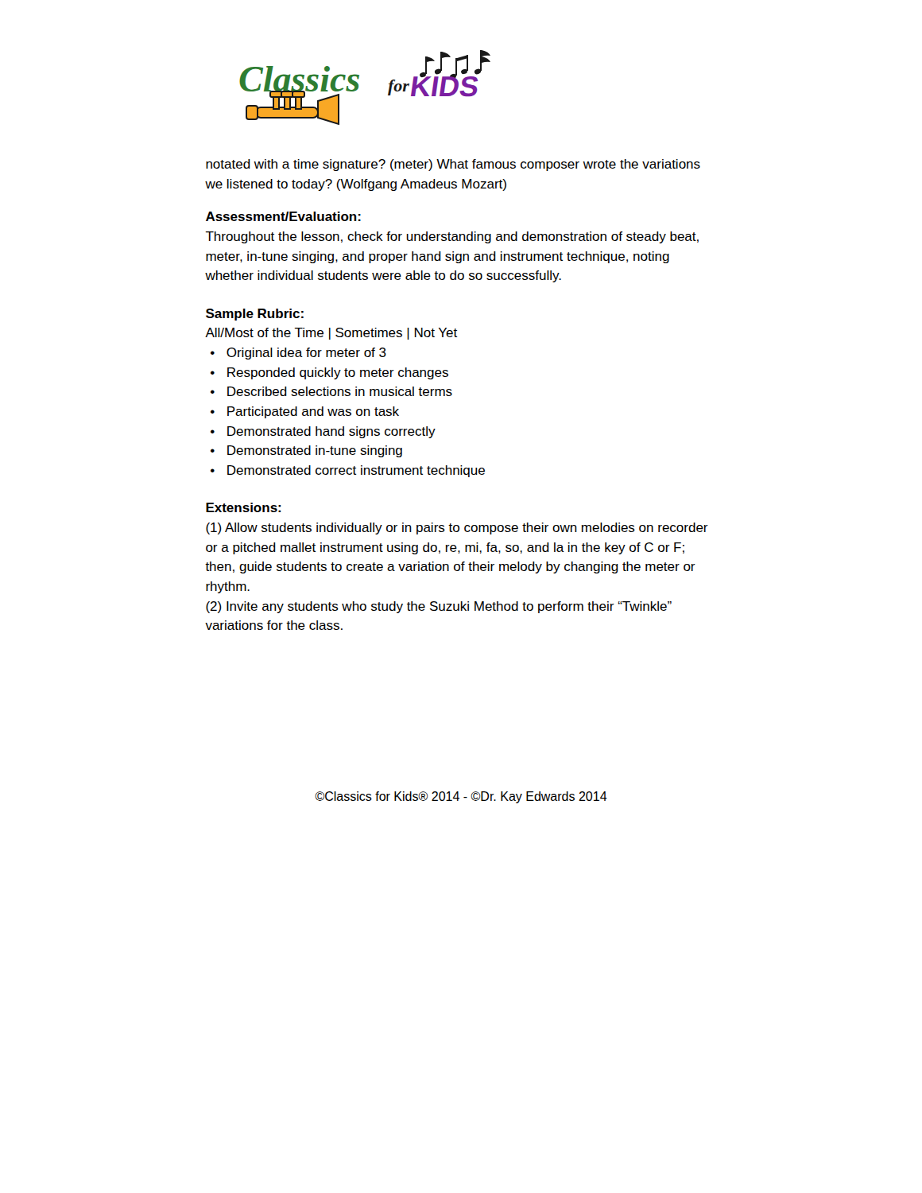Classics for KIDS
notated with a time signature? (meter) What famous composer wrote the variations we listened to today? (Wolfgang Amadeus Mozart)
Assessment/Evaluation:
Throughout the lesson, check for understanding and demonstration of steady beat, meter, in-tune singing, and proper hand sign and instrument technique, noting whether individual students were able to do so successfully.
Sample Rubric:
All/Most of the Time | Sometimes | Not Yet
Original idea for meter of 3
Responded quickly to meter changes
Described selections in musical terms
Participated and was on task
Demonstrated hand signs correctly
Demonstrated in-tune singing
Demonstrated correct instrument technique
Extensions:
(1) Allow students individually or in pairs to compose their own melodies on recorder or a pitched mallet instrument using do, re, mi, fa, so, and la in the key of C or F; then, guide students to create a variation of their melody by changing the meter or rhythm.
(2) Invite any students who study the Suzuki Method to perform their “Twinkle” variations for the class.
©Classics for Kids® 2014 - ©Dr. Kay Edwards 2014